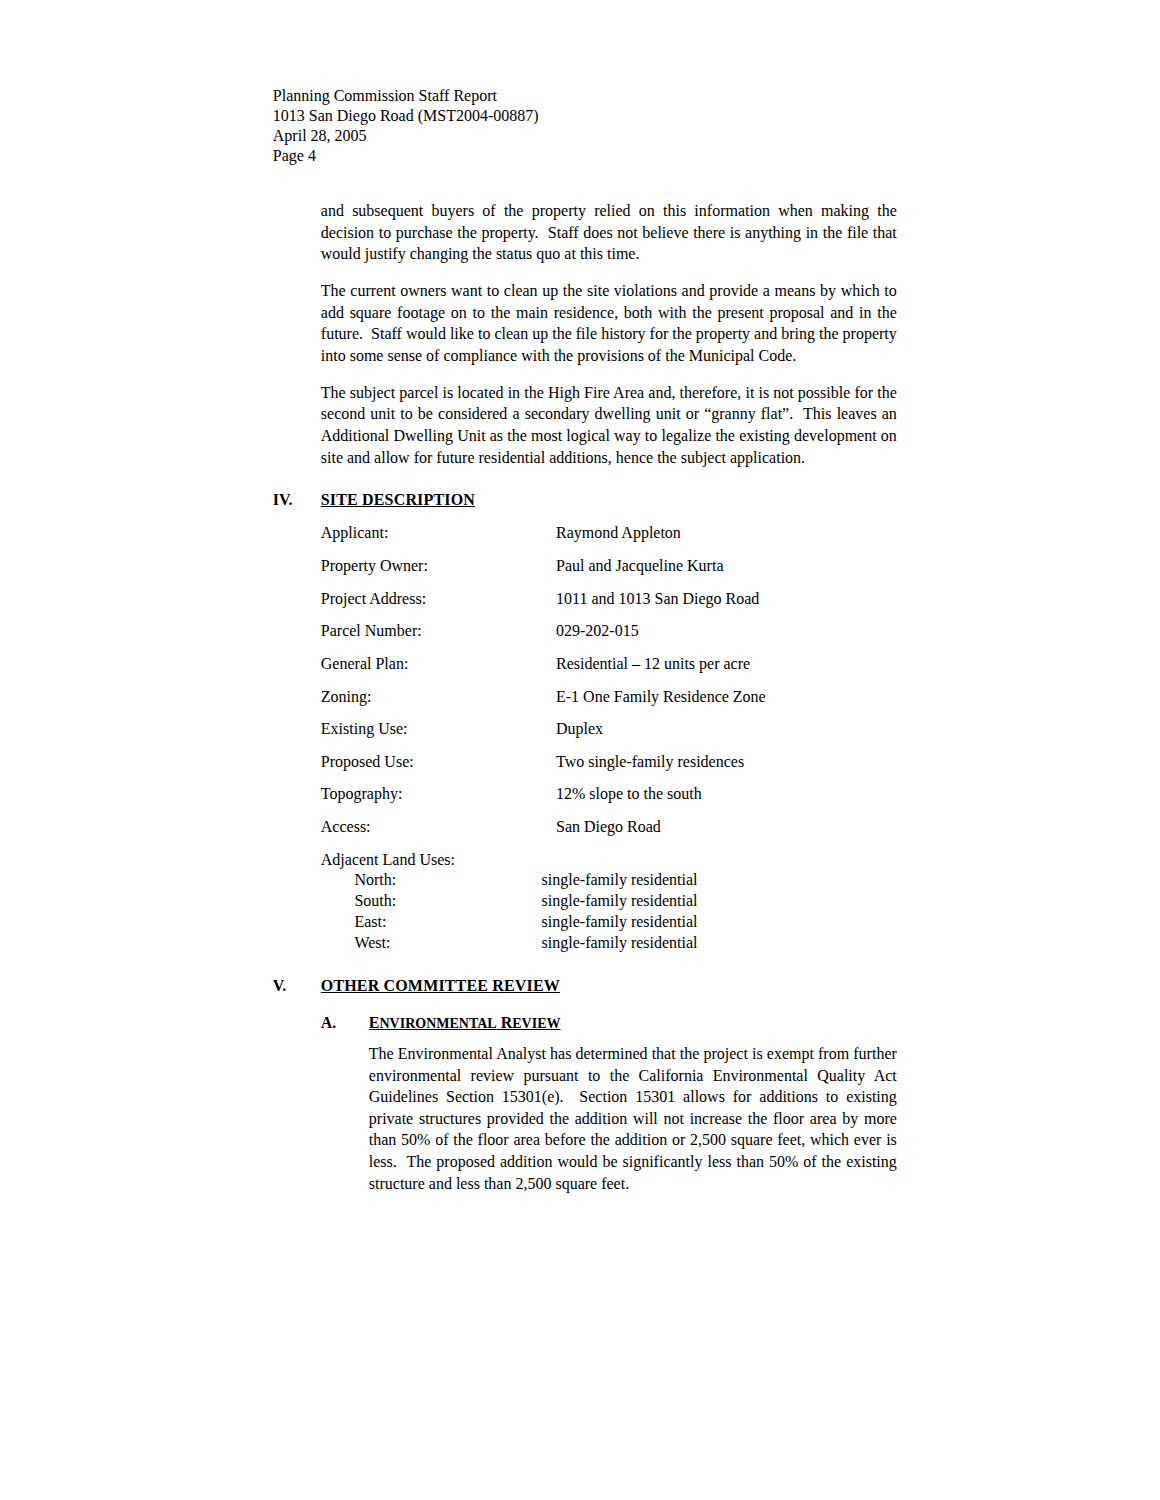Planning Commission Staff Report
1013 San Diego Road (MST2004-00887)
April 28, 2005
Page 4
and subsequent buyers of the property relied on this information when making the decision to purchase the property. Staff does not believe there is anything in the file that would justify changing the status quo at this time.
The current owners want to clean up the site violations and provide a means by which to add square footage on to the main residence, both with the present proposal and in the future. Staff would like to clean up the file history for the property and bring the property into some sense of compliance with the provisions of the Municipal Code.
The subject parcel is located in the High Fire Area and, therefore, it is not possible for the second unit to be considered a secondary dwelling unit or “granny flat”. This leaves an Additional Dwelling Unit as the most logical way to legalize the existing development on site and allow for future residential additions, hence the subject application.
IV. SITE DESCRIPTION
| Applicant: | Raymond Appleton |
| Property Owner: | Paul and Jacqueline Kurta |
| Project Address: | 1011 and 1013 San Diego Road |
| Parcel Number: | 029-202-015 |
| General Plan: | Residential – 12 units per acre |
| Zoning: | E-1 One Family Residence Zone |
| Existing Use: | Duplex |
| Proposed Use: | Two single-family residences |
| Topography: | 12% slope to the south |
| Access: | San Diego Road |
Adjacent Land Uses:
| North: | single-family residential |
| South: | single-family residential |
| East: | single-family residential |
| West: | single-family residential |
V. OTHER COMMITTEE REVIEW
A. ENVIRONMENTAL REVIEW
The Environmental Analyst has determined that the project is exempt from further environmental review pursuant to the California Environmental Quality Act Guidelines Section 15301(e). Section 15301 allows for additions to existing private structures provided the addition will not increase the floor area by more than 50% of the floor area before the addition or 2,500 square feet, which ever is less. The proposed addition would be significantly less than 50% of the existing structure and less than 2,500 square feet.